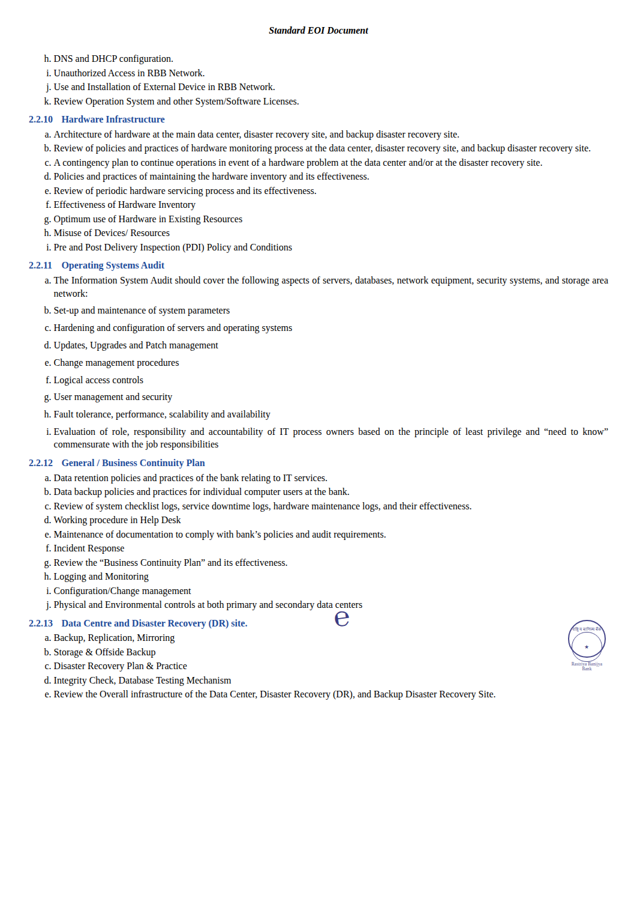Standard EOI Document
DNS and DHCP configuration.
Unauthorized Access in RBB Network.
Use and Installation of External Device in RBB Network.
Review Operation System and other System/Software Licenses.
2.2.10 Hardware Infrastructure
Architecture of hardware at the main data center, disaster recovery site, and backup disaster recovery site.
Review of policies and practices of hardware monitoring process at the data center, disaster recovery site, and backup disaster recovery site.
A contingency plan to continue operations in event of a hardware problem at the data center and/or at the disaster recovery site.
Policies and practices of maintaining the hardware inventory and its effectiveness.
Review of periodic hardware servicing process and its effectiveness.
Effectiveness of Hardware Inventory
Optimum use of Hardware in Existing Resources
Misuse of Devices/ Resources
Pre and Post Delivery Inspection (PDI) Policy and Conditions
2.2.11 Operating Systems Audit
The Information System Audit should cover the following aspects of servers, databases, network equipment, security systems, and storage area network:
Set-up and maintenance of system parameters
Hardening and configuration of servers and operating systems
Updates, Upgrades and Patch management
Change management procedures
Logical access controls
User management and security
Fault tolerance, performance, scalability and availability
Evaluation of role, responsibility and accountability of IT process owners based on the principle of least privilege and “need to know” commensurate with the job responsibilities
2.2.12 General / Business Continuity Plan
Data retention policies and practices of the bank relating to IT services.
Data backup policies and practices for individual computer users at the bank.
Review of system checklist logs, service downtime logs, hardware maintenance logs, and their effectiveness.
Working procedure in Help Desk
Maintenance of documentation to comply with bank’s policies and audit requirements.
Incident Response
Review the “Business Continuity Plan” and its effectiveness.
Logging and Monitoring
Configuration/Change management
Physical and Environmental controls at both primary and secondary data centers
2.2.13 Data Centre and Disaster Recovery (DR) site.
℮
राष्ट्रिय बाणिज्य बैंक
★
Rastriya Banijya Bank
Backup, Replication, Mirroring
Storage & Offside Backup
Disaster Recovery Plan & Practice
Integrity Check, Database Testing Mechanism
Review the Overall infrastructure of the Data Center, Disaster Recovery (DR), and Backup Disaster Recovery Site.